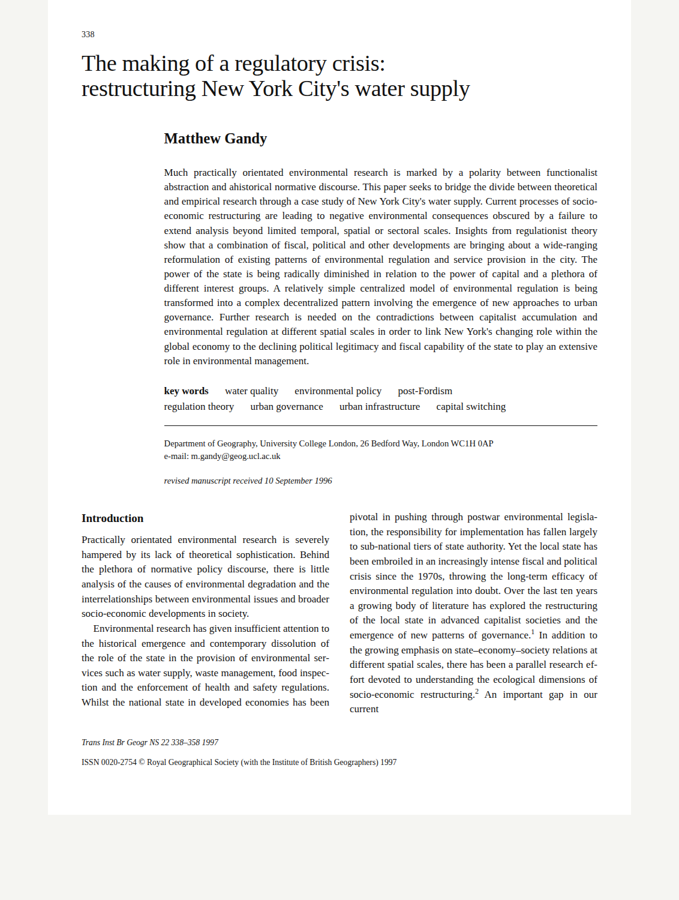338
The making of a regulatory crisis:
restructuring New York City's water supply
Matthew Gandy
Much practically orientated environmental research is marked by a polarity between functionalist abstraction and ahistorical normative discourse. This paper seeks to bridge the divide between theoretical and empirical research through a case study of New York City's water supply. Current processes of socio-economic restructuring are leading to negative environmental consequences obscured by a failure to extend analysis beyond limited temporal, spatial or sectoral scales. Insights from regulationist theory show that a combination of fiscal, political and other developments are bringing about a wide-ranging reformulation of existing patterns of environmental regulation and service provision in the city. The power of the state is being radically diminished in relation to the power of capital and a plethora of different interest groups. A relatively simple centralized model of environmental regulation is being transformed into a complex decentralized pattern involving the emergence of new approaches to urban governance. Further research is needed on the contradictions between capitalist accumulation and environmental regulation at different spatial scales in order to link New York's changing role within the global economy to the declining political legitimacy and fiscal capability of the state to play an extensive role in environmental management.
key words water quality environmental policy post-Fordism regulation theory urban governance urban infrastructure capital switching
Department of Geography, University College London, 26 Bedford Way, London WC1H 0AP
e-mail: m.gandy@geog.ucl.ac.uk
revised manuscript received 10 September 1996
Introduction
Practically orientated environmental research is severely hampered by its lack of theoretical sophistication. Behind the plethora of normative policy discourse, there is little analysis of the causes of environmental degradation and the interrelationships between environmental issues and broader socio-economic developments in society.
Environmental research has given insufficient attention to the historical emergence and contemporary dissolution of the role of the state in the provision of environmental services such as water supply, waste management, food inspection and the enforcement of health and safety regulations. Whilst the national state in developed economies has been pivotal in pushing through postwar environmental legislation, the responsibility for implementation has fallen largely to sub-national tiers of state authority. Yet the local state has been embroiled in an increasingly intense fiscal and political crisis since the 1970s, throwing the long-term efficacy of environmental regulation into doubt. Over the last ten years a growing body of literature has explored the restructuring of the local state in advanced capitalist societies and the emergence of new patterns of governance.1 In addition to the growing emphasis on state–economy–society relations at different spatial scales, there has been a parallel research effort devoted to understanding the ecological dimensions of socio-economic restructuring.2 An important gap in our current
Trans Inst Br Geogr NS 22 338–358 1997
ISSN 0020-2754 © Royal Geographical Society (with the Institute of British Geographers) 1997